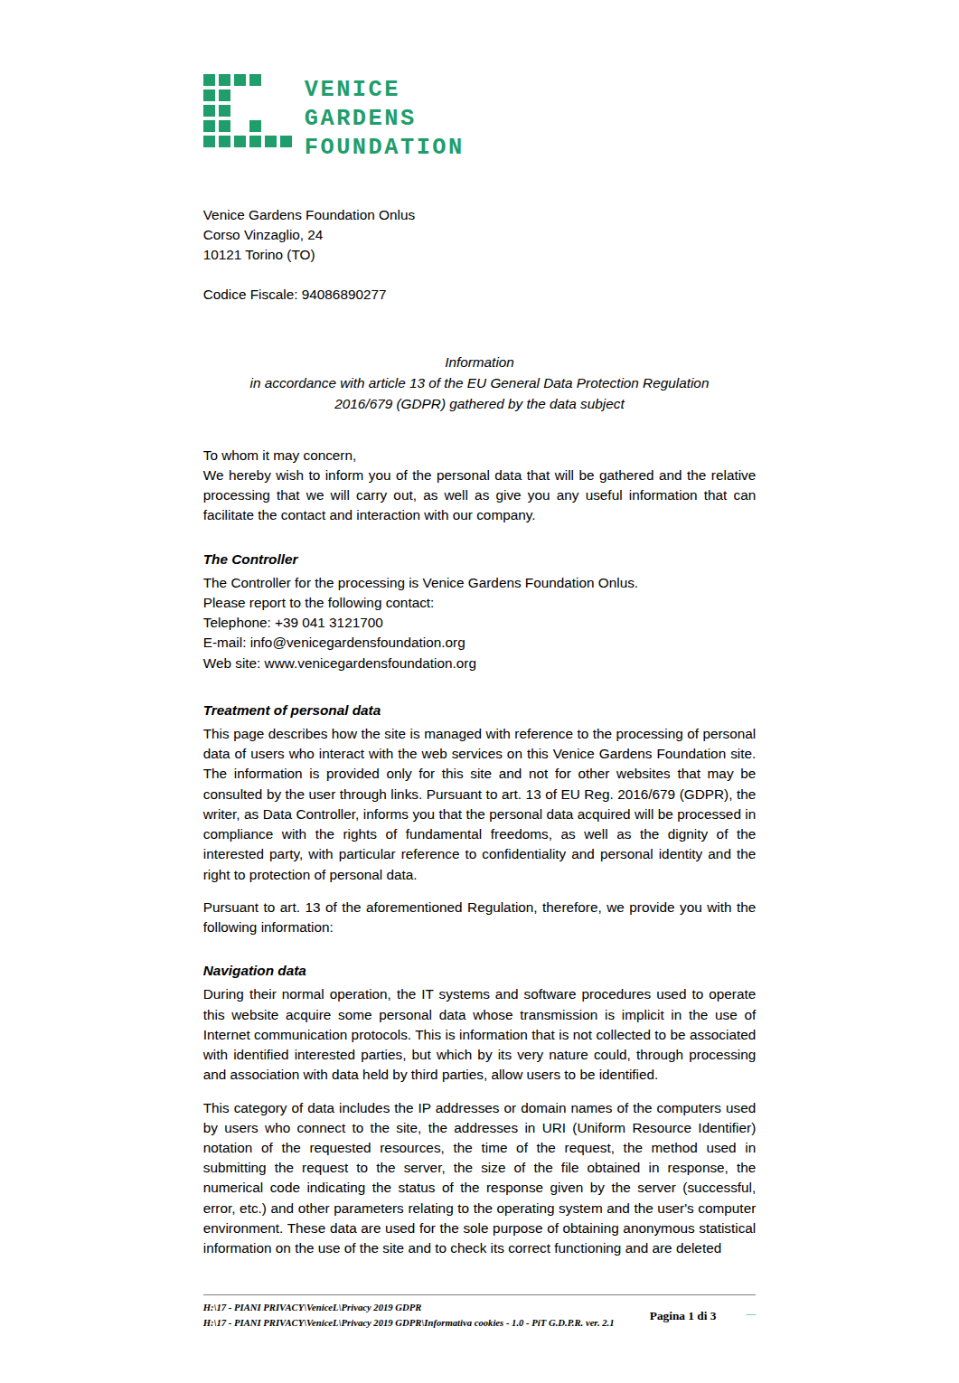VENICE GARDENS FOUNDATION
Venice Gardens Foundation Onlus
Corso Vinzaglio, 24
10121 Torino (TO)
Codice Fiscale: 94086890277
Information
in accordance with article 13 of the EU General Data Protection Regulation
2016/679 (GDPR) gathered by the data subject
To whom it may concern,
We hereby wish to inform you of the personal data that will be gathered and the relative processing that we will carry out, as well as give you any useful information that can facilitate the contact and interaction with our company.
The Controller
The Controller for the processing is Venice Gardens Foundation Onlus.
Please report to the following contact:
Telephone: +39 041 3121700
E-mail: info@venicegardensfoundation.org
Web site: www.venicegardensfoundation.org
Treatment of personal data
This page describes how the site is managed with reference to the processing of personal data of users who interact with the web services on this Venice Gardens Foundation site. The information is provided only for this site and not for other websites that may be consulted by the user through links. Pursuant to art. 13 of EU Reg. 2016/679 (GDPR), the writer, as Data Controller, informs you that the personal data acquired will be processed in compliance with the rights of fundamental freedoms, as well as the dignity of the interested party, with particular reference to confidentiality and personal identity and the right to protection of personal data.
Pursuant to art. 13 of the aforementioned Regulation, therefore, we provide you with the following information:
Navigation data
During their normal operation, the IT systems and software procedures used to operate this website acquire some personal data whose transmission is implicit in the use of Internet communication protocols. This is information that is not collected to be associated with identified interested parties, but which by its very nature could, through processing and association with data held by third parties, allow users to be identified.
This category of data includes the IP addresses or domain names of the computers used by users who connect to the site, the addresses in URI (Uniform Resource Identifier) notation of the requested resources, the time of the request, the method used in submitting the request to the server, the size of the file obtained in response, the numerical code indicating the status of the response given by the server (successful, error, etc.) and other parameters relating to the operating system and the user's computer environment. These data are used for the sole purpose of obtaining anonymous statistical information on the use of the site and to check its correct functioning and are deleted
H:\17 - PIANI PRIVACY\VeniceL\Privacy 2019 GDPR
H:\17 - PIANI PRIVACY\VeniceL\Privacy 2019 GDPR\Informativa cookies - 1.0 - PiT G.D.P.R. ver. 2.1
Pagina 1 di 3
—